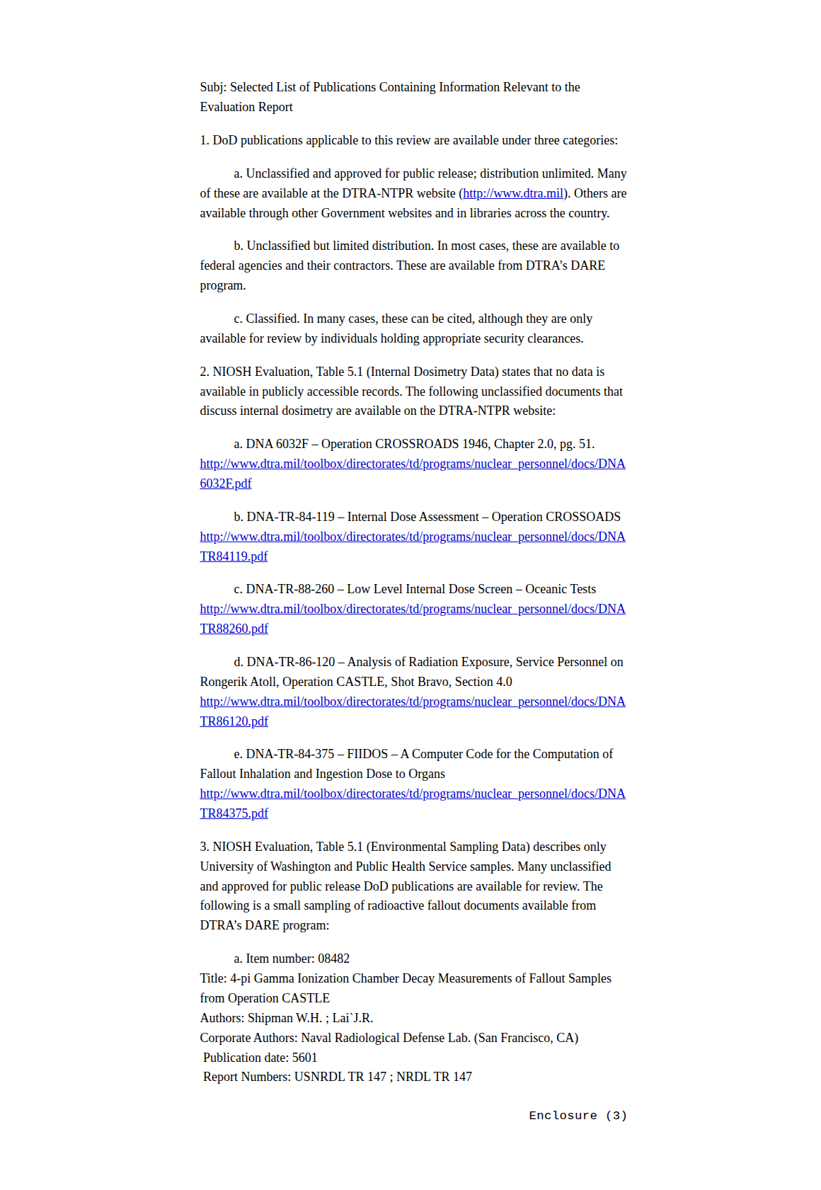Subj: Selected List of Publications Containing Information Relevant to the Evaluation Report
1. DoD publications applicable to this review are available under three categories:
a. Unclassified and approved for public release; distribution unlimited. Many of these are available at the DTRA-NTPR website (http://www.dtra.mil). Others are available through other Government websites and in libraries across the country.
b. Unclassified but limited distribution. In most cases, these are available to federal agencies and their contractors. These are available from DTRA’s DARE program.
c. Classified. In many cases, these can be cited, although they are only available for review by individuals holding appropriate security clearances.
2. NIOSH Evaluation, Table 5.1 (Internal Dosimetry Data) states that no data is available in publicly accessible records. The following unclassified documents that discuss internal dosimetry are available on the DTRA-NTPR website:
a. DNA 6032F – Operation CROSSROADS 1946, Chapter 2.0, pg. 51.
http://www.dtra.mil/toolbox/directorates/td/programs/nuclear_personnel/docs/DNA6032F.pdf
b. DNA-TR-84-119 – Internal Dose Assessment – Operation CROSSOADS
http://www.dtra.mil/toolbox/directorates/td/programs/nuclear_personnel/docs/DNATR84119.pdf
c. DNA-TR-88-260 – Low Level Internal Dose Screen – Oceanic Tests
http://www.dtra.mil/toolbox/directorates/td/programs/nuclear_personnel/docs/DNATR88260.pdf
d. DNA-TR-86-120 – Analysis of Radiation Exposure, Service Personnel on Rongerik Atoll, Operation CASTLE, Shot Bravo, Section 4.0
http://www.dtra.mil/toolbox/directorates/td/programs/nuclear_personnel/docs/DNATR86120.pdf
e. DNA-TR-84-375 – FIIDOS – A Computer Code for the Computation of Fallout Inhalation and Ingestion Dose to Organs
http://www.dtra.mil/toolbox/directorates/td/programs/nuclear_personnel/docs/DNATR84375.pdf
3. NIOSH Evaluation, Table 5.1 (Environmental Sampling Data) describes only University of Washington and Public Health Service samples. Many unclassified and approved for public release DoD publications are available for review. The following is a small sampling of radioactive fallout documents available from DTRA’s DARE program:
a. Item number: 08482
Title: 4-pi Gamma Ionization Chamber Decay Measurements of Fallout Samples from Operation CASTLE
Authors: Shipman W.H. ; Lai`J.R.
Corporate Authors: Naval Radiological Defense Lab. (San Francisco, CA)
Publication date: 5601
Report Numbers: USNRDL TR 147 ; NRDL TR 147
Enclosure (3)